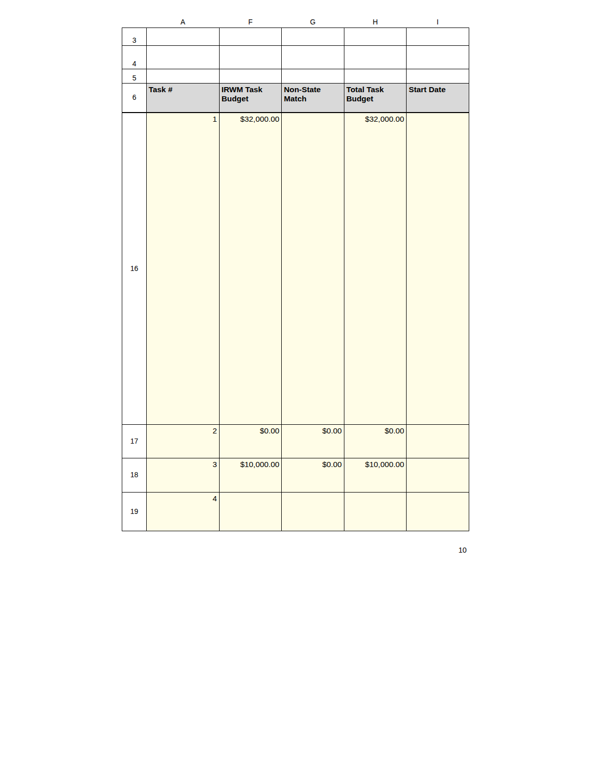| | A | F | G | H | I |
| 3 | | | | | |
| 4 | | | | | |
| 5 | | | | | |
| 6 | Task # | IRWM Task Budget | Non-State Match | Total Task Budget | Start Date |
| 16 | 1 | $32,000.00 | | $32,000.00 | |
| 17 | 2 | $0.00 | $0.00 | $0.00 | |
| 18 | 3 | $10,000.00 | $0.00 | $10,000.00 | |
| 19 | 4 | | | | |
10